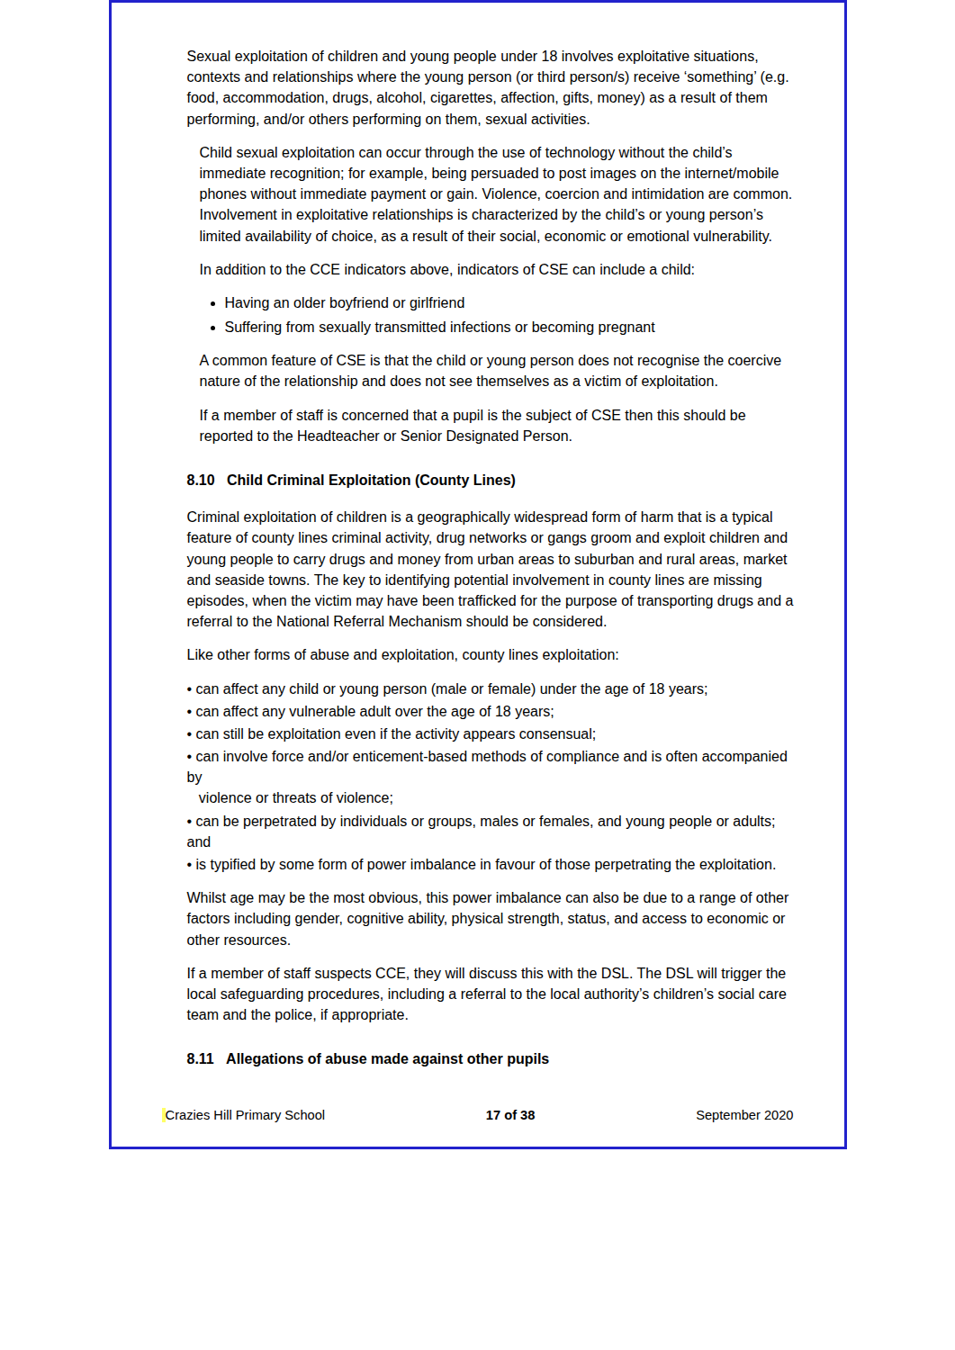Sexual exploitation of children and young people under 18 involves exploitative situations, contexts and relationships where the young person (or third person/s) receive ‘something’ (e.g. food, accommodation, drugs, alcohol, cigarettes, affection, gifts, money) as a result of them performing, and/or others performing on them, sexual activities.
Child sexual exploitation can occur through the use of technology without the child’s immediate recognition; for example, being persuaded to post images on the internet/mobile phones without immediate payment or gain. Violence, coercion and intimidation are common. Involvement in exploitative relationships is characterized by the child’s or young person’s limited availability of choice, as a result of their social, economic or emotional vulnerability.
In addition to the CCE indicators above, indicators of CSE can include a child:
Having an older boyfriend or girlfriend
Suffering from sexually transmitted infections or becoming pregnant
A common feature of CSE is that the child or young person does not recognise the coercive nature of the relationship and does not see themselves as a victim of exploitation.
If a member of staff is concerned that a pupil is the subject of CSE then this should be reported to the Headteacher or Senior Designated Person.
8.10 Child Criminal Exploitation (County Lines)
Criminal exploitation of children is a geographically widespread form of harm that is a typical feature of county lines criminal activity, drug networks or gangs groom and exploit children and young people to carry drugs and money from urban areas to suburban and rural areas, market and seaside towns. The key to identifying potential involvement in county lines are missing episodes, when the victim may have been trafficked for the purpose of transporting drugs and a referral to the National Referral Mechanism should be considered.
Like other forms of abuse and exploitation, county lines exploitation:
• can affect any child or young person (male or female) under the age of 18 years;
• can affect any vulnerable adult over the age of 18 years;
• can still be exploitation even if the activity appears consensual;
• can involve force and/or enticement-based methods of compliance and is often accompanied by
violence or threats of violence;
• can be perpetrated by individuals or groups, males or females, and young people or adults; and
• is typified by some form of power imbalance in favour of those perpetrating the exploitation.
Whilst age may be the most obvious, this power imbalance can also be due to a range of other factors including gender, cognitive ability, physical strength, status, and access to economic or other resources.
If a member of staff suspects CCE, they will discuss this with the DSL. The DSL will trigger the local safeguarding procedures, including a referral to the local authority’s children’s social care team and the police, if appropriate.
8.11 Allegations of abuse made against other pupils
Crazies Hill Primary School
17 of 38
September 2020